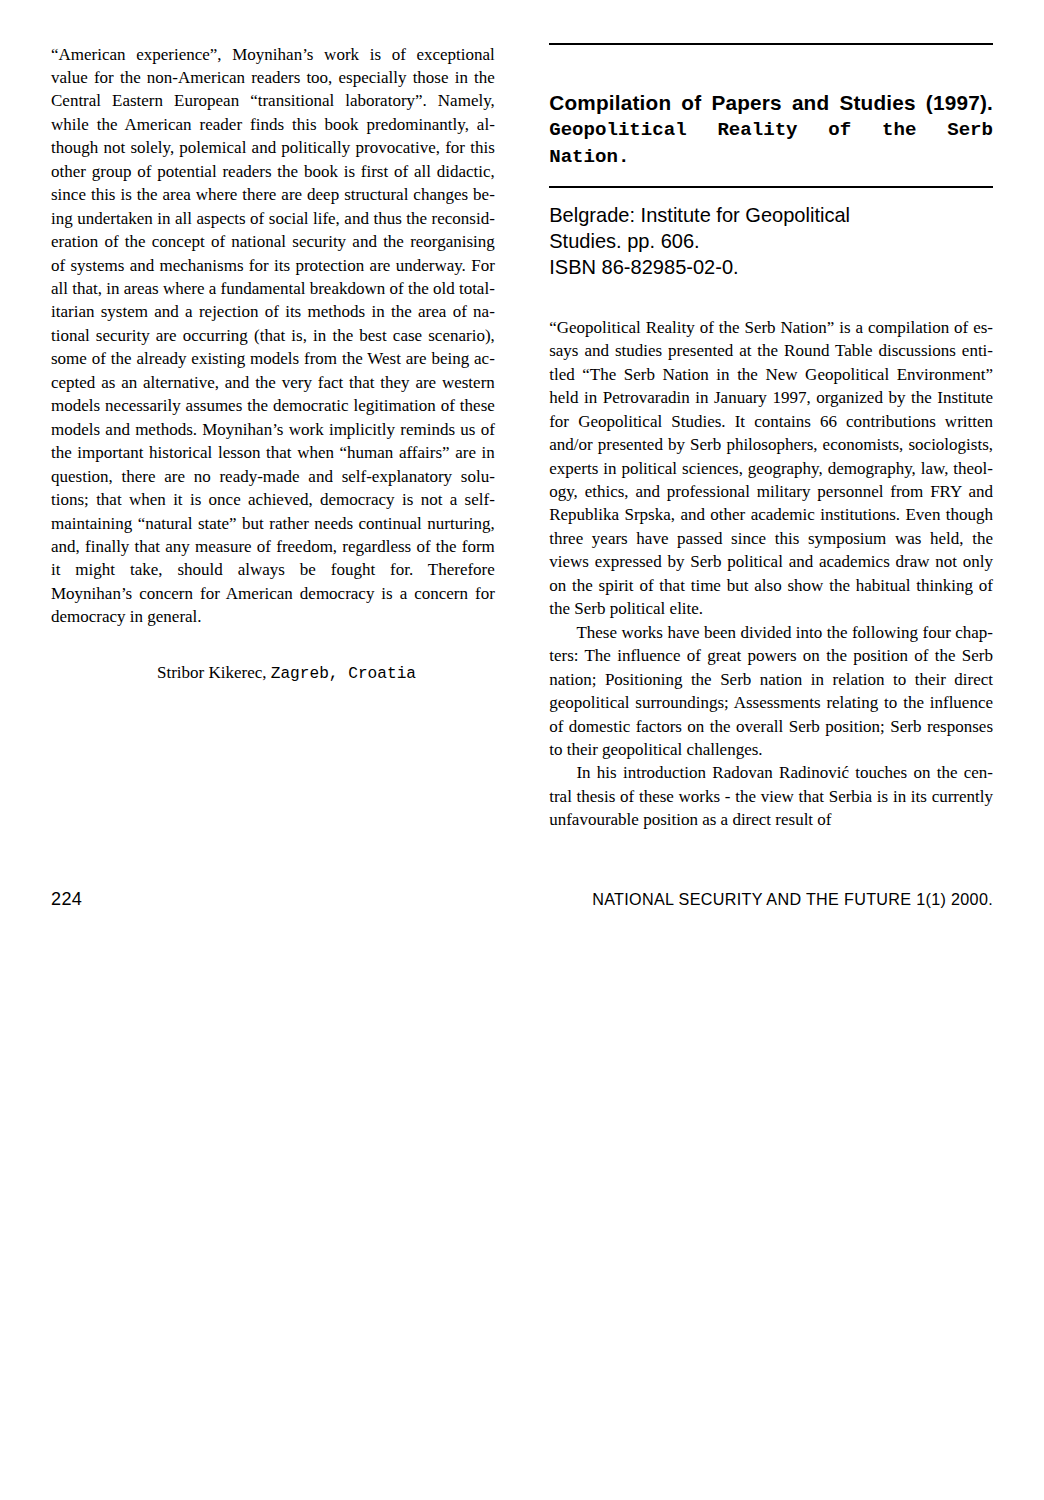“American experience”, Moynihan’s work is of exceptional value for the non-American readers too, especially those in the Central Eastern European “transitional laboratory”. Namely, while the American reader finds this book predominantly, although not solely, polemical and politically provocative, for this other group of potential readers the book is first of all didactic, since this is the area where there are deep structural changes being undertaken in all aspects of social life, and thus the reconsideration of the concept of national security and the reorganising of systems and mechanisms for its protection are underway. For all that, in areas where a fundamental breakdown of the old totalitarian system and a rejection of its methods in the area of national security are occurring (that is, in the best case scenario), some of the already existing models from the West are being accepted as an alternative, and the very fact that they are western models necessarily assumes the democratic legitimation of these models and methods. Moynihan’s work implicitly reminds us of the important historical lesson that when “human affairs” are in question, there are no ready-made and self-explanatory solutions; that when it is once achieved, democracy is not a self-maintaining “natural state” but rather needs continual nurturing, and, finally that any measure of freedom, regardless of the form it might take, should always be fought for. Therefore Moynihan’s concern for American democracy is a concern for democracy in general.
Stribor Kikerec, Zagreb, Croatia
Compilation of Papers and Studies (1997). Geopolitical Reality of the Serb Nation.
Belgrade: Institute for Geopolitical Studies. pp. 606. ISBN 86-82985-02-0.
“Geopolitical Reality of the Serb Nation” is a compilation of essays and studies presented at the Round Table discussions entitled “The Serb Nation in the New Geopolitical Environment” held in Petrovaradin in January 1997, organized by the Institute for Geopolitical Studies. It contains 66 contributions written and/or presented by Serb philosophers, economists, sociologists, experts in political sciences, geography, demography, law, theology, ethics, and professional military personnel from FRY and Republika Srpska, and other academic institutions. Even though three years have passed since this symposium was held, the views expressed by Serb political and academics draw not only on the spirit of that time but also show the habitual thinking of the Serb political elite.
These works have been divided into the following four chapters: The influence of great powers on the position of the Serb nation; Positioning the Serb nation in relation to their direct geopolitical surroundings; Assessments relating to the influence of domestic factors on the overall Serb position; Serb responses to their geopolitical challenges.
In his introduction Radovan Radinović touches on the central thesis of these works - the view that Serbia is in its currently unfavourable position as a direct result of
224
NATIONAL SECURITY AND THE FUTURE 1(1) 2000.